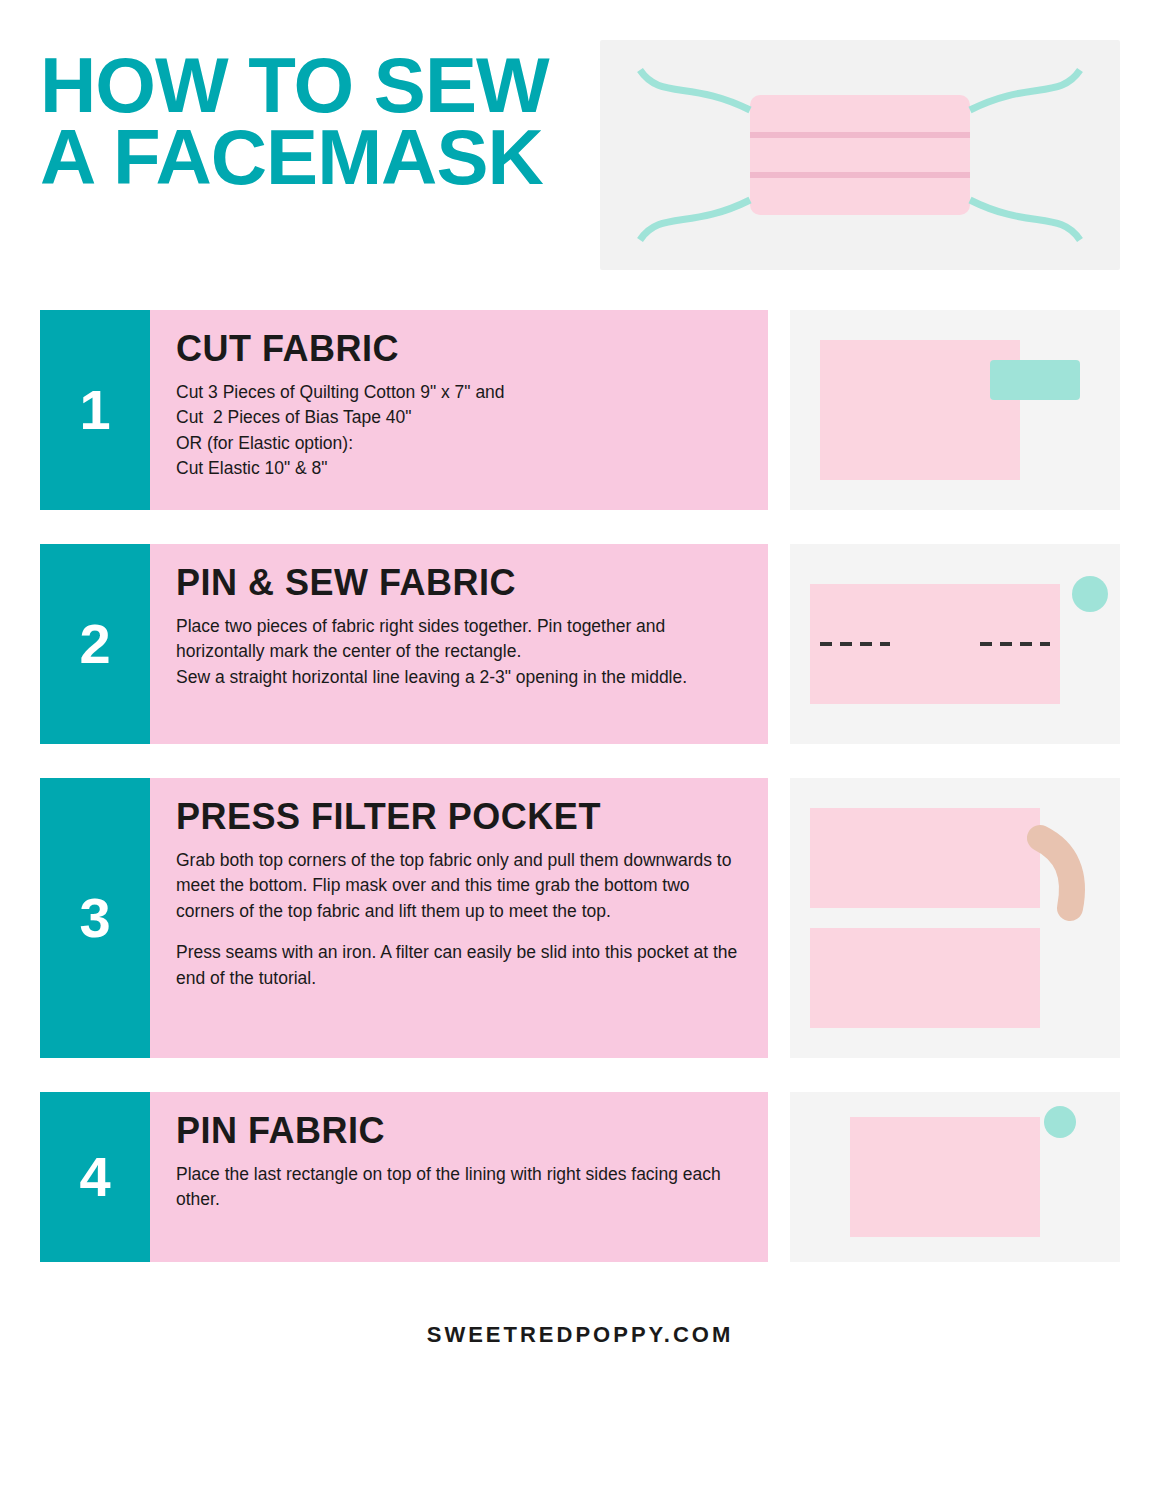How to Sew
a Facemask
1
Cut Fabric
Cut 3 Pieces of Quilting Cotton 9" x 7" and
Cut 2 Pieces of Bias Tape 40"
OR (for Elastic option):
Cut Elastic 10" & 8"
2
Pin & Sew Fabric
Place two pieces of fabric right sides together. Pin together and horizontally mark the center of the rectangle.
Sew a straight horizontal line leaving a 2-3" opening in the middle.
3
Press Filter Pocket
Grab both top corners of the top fabric only and pull them downwards to meet the bottom. Flip mask over and this time grab the bottom two corners of the top fabric and lift them up to meet the top.
Press seams with an iron. A filter can easily be slid into this pocket at the end of the tutorial.
4
Pin Fabric
Place the last rectangle on top of the lining with right sides facing each other.
SWEETREDPOPPY.COM